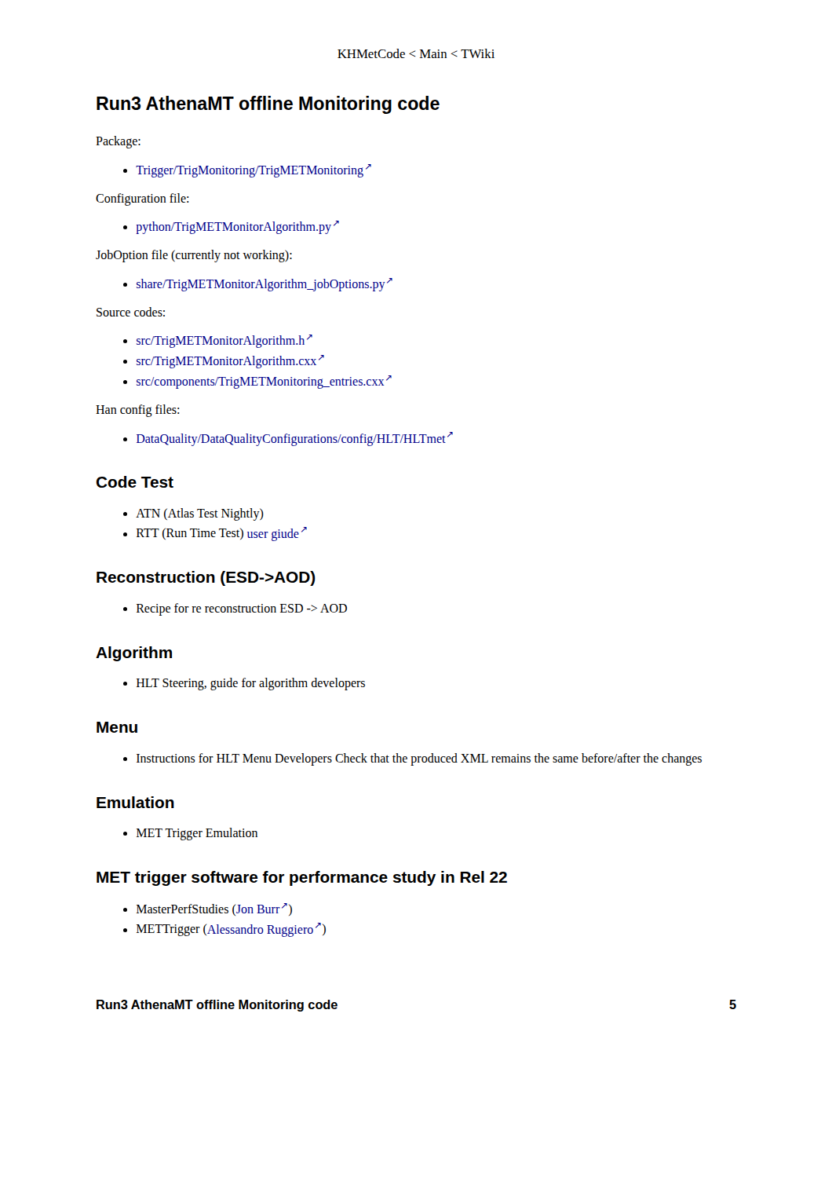KHMetCode < Main < TWiki
Run3 AthenaMT offline Monitoring code
Package:
Trigger/TrigMonitoring/TrigMETMonitoring
Configuration file:
python/TrigMETMonitorAlgorithm.py
JobOption file (currently not working):
share/TrigMETMonitorAlgorithm_jobOptions.py
Source codes:
src/TrigMETMonitorAlgorithm.h
src/TrigMETMonitorAlgorithm.cxx
src/components/TrigMETMonitoring_entries.cxx
Han config files:
DataQuality/DataQualityConfigurations/config/HLT/HLTmet
Code Test
ATN (Atlas Test Nightly)
RTT (Run Time Test) user giude
Reconstruction (ESD->AOD)
Recipe for re reconstruction ESD -> AOD
Algorithm
HLT Steering, guide for algorithm developers
Menu
Instructions for HLT Menu Developers Check that the produced XML remains the same before/after the changes
Emulation
MET Trigger Emulation
MET trigger software for performance study in Rel 22
MasterPerfStudies (Jon Burr)
METTrigger (Alessandro Ruggiero)
Run3 AthenaMT offline Monitoring code 5